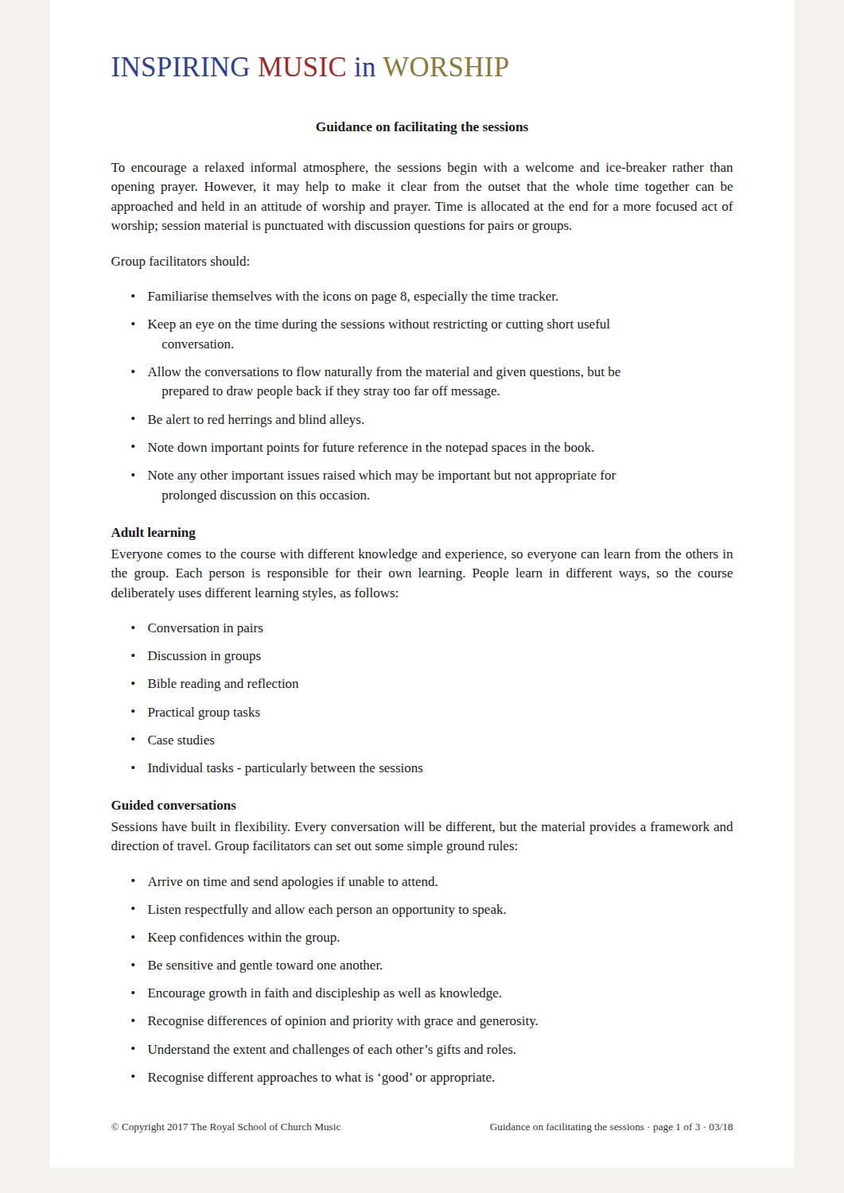INSPIRING MUSIC in WORSHIP
Guidance on facilitating the sessions
To encourage a relaxed informal atmosphere, the sessions begin with a welcome and ice-breaker rather than opening prayer. However, it may help to make it clear from the outset that the whole time together can be approached and held in an attitude of worship and prayer. Time is allocated at the end for a more focused act of worship; session material is punctuated with discussion questions for pairs or groups.
Group facilitators should:
Familiarise themselves with the icons on page 8, especially the time tracker.
Keep an eye on the time during the sessions without restricting or cutting short usefulconversation.
Allow the conversations to flow naturally from the material and given questions, but beprepared to draw people back if they stray too far off message.
Be alert to red herrings and blind alleys.
Note down important points for future reference in the notepad spaces in the book.
Note any other important issues raised which may be important but not appropriate forprolonged discussion on this occasion.
Adult learning
Everyone comes to the course with different knowledge and experience, so everyone can learn from the others in the group. Each person is responsible for their own learning. People learn in different ways, so the course deliberately uses different learning styles, as follows:
Conversation in pairs
Discussion in groups
Bible reading and reflection
Practical group tasks
Case studies
Individual tasks - particularly between the sessions
Guided conversations
Sessions have built in flexibility. Every conversation will be different, but the material provides a framework and direction of travel. Group facilitators can set out some simple ground rules:
Arrive on time and send apologies if unable to attend.
Listen respectfully and allow each person an opportunity to speak.
Keep confidences within the group.
Be sensitive and gentle toward one another.
Encourage growth in faith and discipleship as well as knowledge.
Recognise differences of opinion and priority with grace and generosity.
Understand the extent and challenges of each other’s gifts and roles.
Recognise different approaches to what is ‘good’ or appropriate.
© Copyright 2017 The Royal School of Church Music Guidance on facilitating the sessions · page 1 of 3 · 03/18